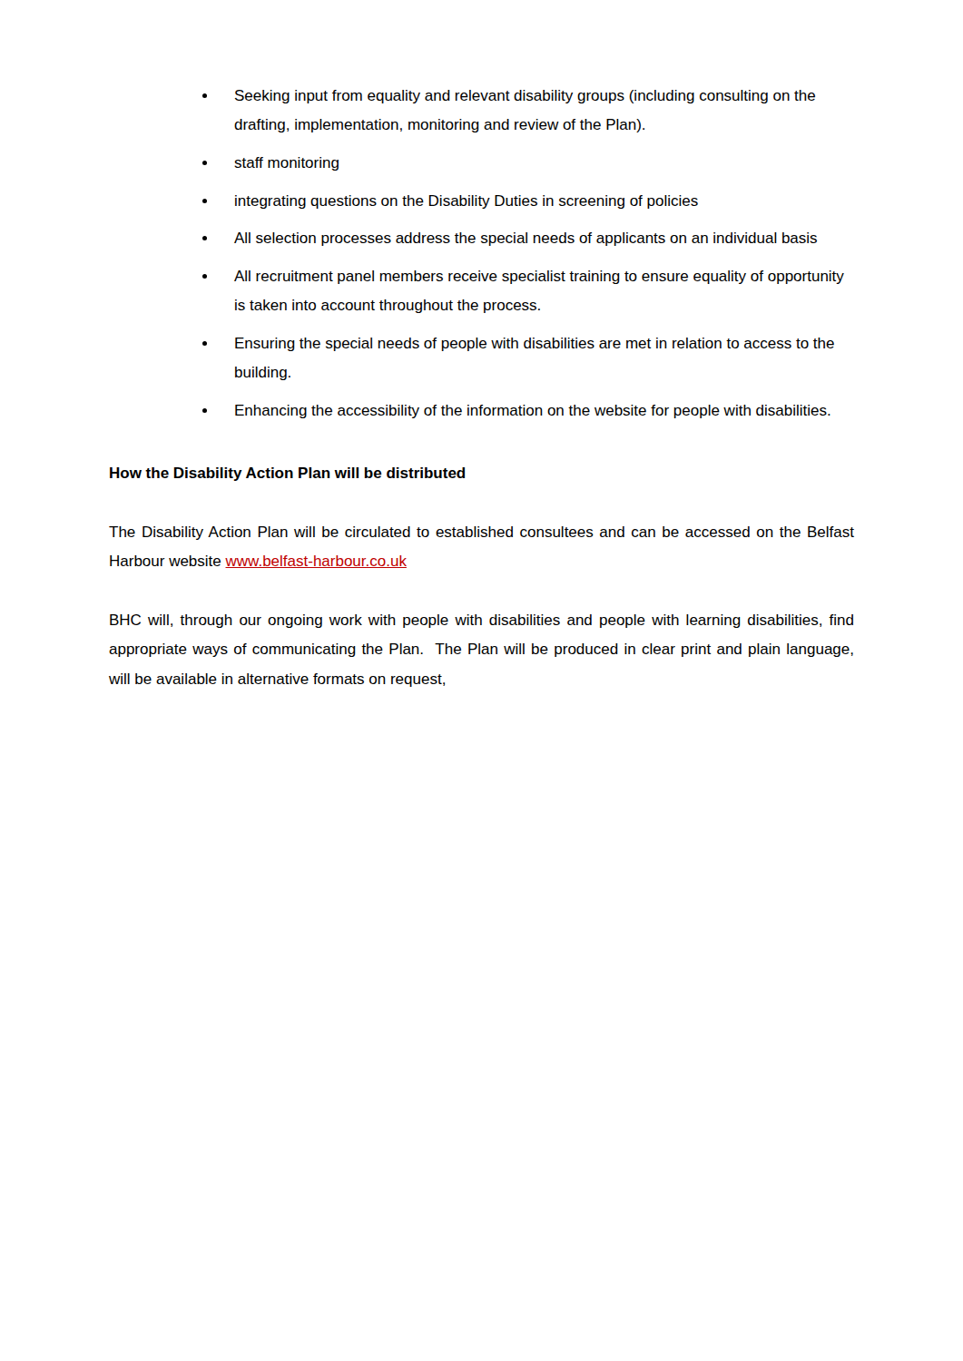Seeking input from equality and relevant disability groups (including consulting on the drafting, implementation, monitoring and review of the Plan).
staff monitoring
integrating questions on the Disability Duties in screening of policies
All selection processes address the special needs of applicants on an individual basis
All recruitment panel members receive specialist training to ensure equality of opportunity is taken into account throughout the process.
Ensuring the special needs of people with disabilities are met in relation to access to the building.
Enhancing the accessibility of the information on the website for people with disabilities.
How the Disability Action Plan will be distributed
The Disability Action Plan will be circulated to established consultees and can be accessed on the Belfast Harbour website www.belfast-harbour.co.uk
BHC will, through our ongoing work with people with disabilities and people with learning disabilities, find appropriate ways of communicating the Plan. The Plan will be produced in clear print and plain language, will be available in alternative formats on request,